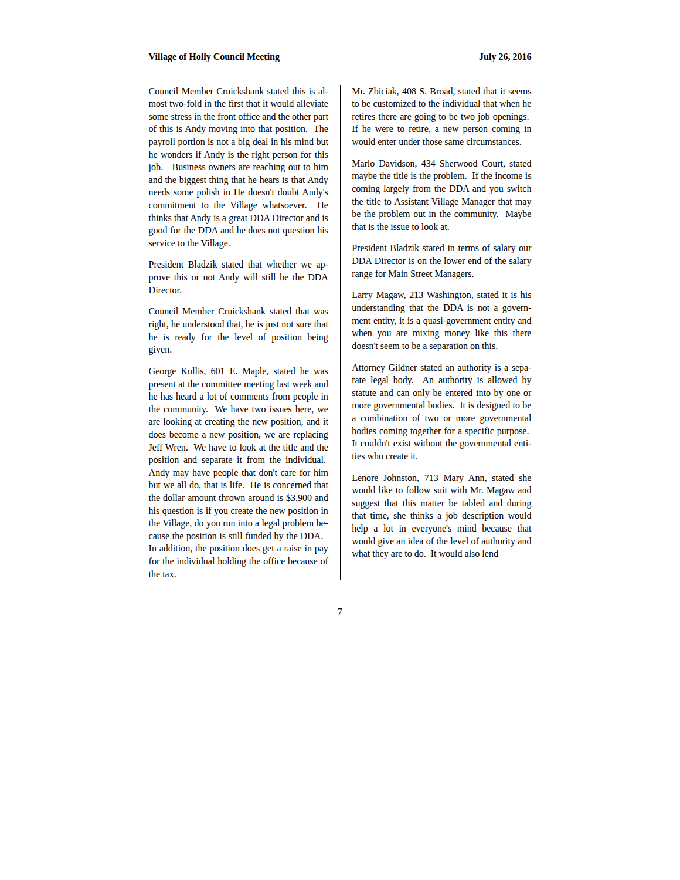Village of Holly Council Meeting July 26, 2016
Council Member Cruickshank stated this is almost two-fold in the first that it would alleviate some stress in the front office and the other part of this is Andy moving into that position. The payroll portion is not a big deal in his mind but he wonders if Andy is the right person for this job. Business owners are reaching out to him and the biggest thing that he hears is that Andy needs some polish in He doesn't doubt Andy's commitment to the Village whatsoever. He thinks that Andy is a great DDA Director and is good for the DDA and he does not question his service to the Village.
President Bladzik stated that whether we approve this or not Andy will still be the DDA Director.
Council Member Cruickshank stated that was right, he understood that, he is just not sure that he is ready for the level of position being given.
George Kullis, 601 E. Maple, stated he was present at the committee meeting last week and he has heard a lot of comments from people in the community. We have two issues here, we are looking at creating the new position, and it does become a new position, we are replacing Jeff Wren. We have to look at the title and the position and separate it from the individual. Andy may have people that don't care for him but we all do, that is life. He is concerned that the dollar amount thrown around is $3,900 and his question is if you create the new position in the Village, do you run into a legal problem because the position is still funded by the DDA. In addition, the position does get a raise in pay for the individual holding the office because of the tax.
Mr. Zbiciak, 408 S. Broad, stated that it seems to be customized to the individual that when he retires there are going to be two job openings. If he were to retire, a new person coming in would enter under those same circumstances.
Marlo Davidson, 434 Sherwood Court, stated maybe the title is the problem. If the income is coming largely from the DDA and you switch the title to Assistant Village Manager that may be the problem out in the community. Maybe that is the issue to look at.
President Bladzik stated in terms of salary our DDA Director is on the lower end of the salary range for Main Street Managers.
Larry Magaw, 213 Washington, stated it is his understanding that the DDA is not a government entity, it is a quasi-government entity and when you are mixing money like this there doesn't seem to be a separation on this.
Attorney Gildner stated an authority is a separate legal body. An authority is allowed by statute and can only be entered into by one or more governmental bodies. It is designed to be a combination of two or more governmental bodies coming together for a specific purpose. It couldn't exist without the governmental entities who create it.
Lenore Johnston, 713 Mary Ann, stated she would like to follow suit with Mr. Magaw and suggest that this matter be tabled and during that time, she thinks a job description would help a lot in everyone's mind because that would give an idea of the level of authority and what they are to do. It would also lend
7